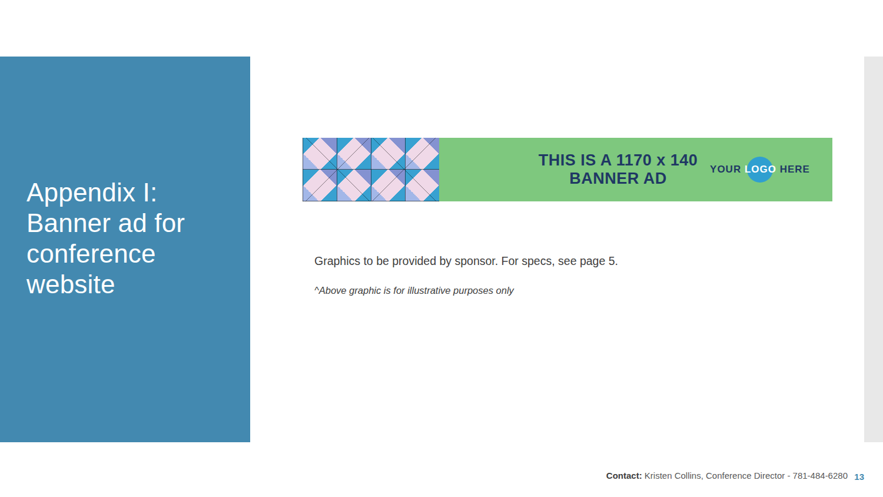Appendix I: Banner ad for conference website
THIS IS A 1170 x 140
BANNER AD
YOUR LOGO HERE
Graphics to be provided by sponsor. For specs, see page 5.
^Above graphic is for illustrative purposes only
Contact: Kristen Collins, Conference Director - 781-484-6280
13